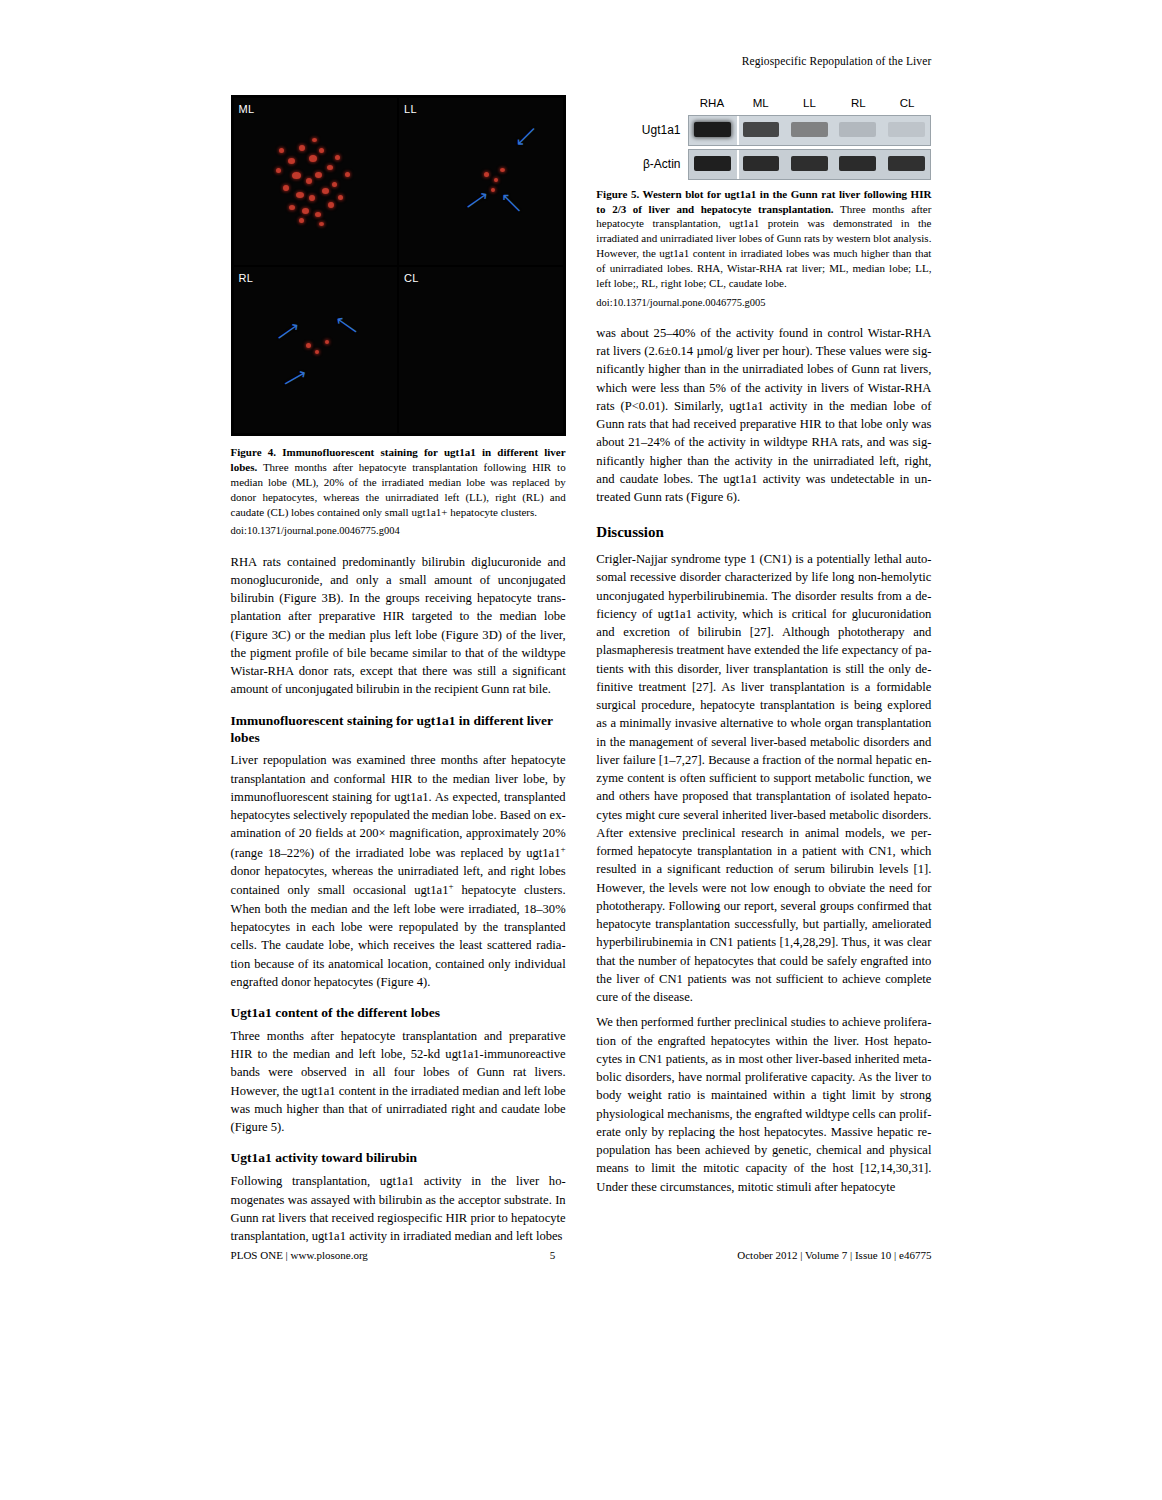Regiospecific Repopulation of the Liver
ML
LL ⟶ ⟶ ⟶
RL ⟶ ⟶ ⟶
CL
Figure 4. Immunofluorescent staining for ugt1a1 in different liver lobes. Three months after hepatocyte transplantation following HIR to median lobe (ML), 20% of the irradiated median lobe was replaced by donor hepatocytes, whereas the unirradiated left (LL), right (RL) and caudate (CL) lobes contained only small ugt1a1+ hepatocyte clusters.
doi:10.1371/journal.pone.0046775.g004
RHA rats contained predominantly bilirubin diglucuronide and monoglucuronide, and only a small amount of unconjugated bilirubin (Figure 3B). In the groups receiving hepatocyte transplantation after preparative HIR targeted to the median lobe (Figure 3C) or the median plus left lobe (Figure 3D) of the liver, the pigment profile of bile became similar to that of the wildtype Wistar-RHA donor rats, except that there was still a significant amount of unconjugated bilirubin in the recipient Gunn rat bile.
Immunofluorescent staining for ugt1a1 in different liver lobes
Liver repopulation was examined three months after hepatocyte transplantation and conformal HIR to the median liver lobe, by immunofluorescent staining for ugt1a1. As expected, transplanted hepatocytes selectively repopulated the median lobe. Based on examination of 20 fields at 200× magnification, approximately 20% (range 18–22%) of the irradiated lobe was replaced by ugt1a1+ donor hepatocytes, whereas the unirradiated left, and right lobes contained only small occasional ugt1a1+ hepatocyte clusters. When both the median and the left lobe were irradiated, 18–30% hepatocytes in each lobe were repopulated by the transplanted cells. The caudate lobe, which receives the least scattered radiation because of its anatomical location, contained only individual engrafted donor hepatocytes (Figure 4).
Ugt1a1 content of the different lobes
Three months after hepatocyte transplantation and preparative HIR to the median and left lobe, 52-kd ugt1a1-immunoreactive bands were observed in all four lobes of Gunn rat livers. However, the ugt1a1 content in the irradiated median and left lobe was much higher than that of unirradiated right and caudate lobe (Figure 5).
Ugt1a1 activity toward bilirubin
Following transplantation, ugt1a1 activity in the liver homogenates was assayed with bilirubin as the acceptor substrate. In Gunn rat livers that received regiospecific HIR prior to hepatocyte transplantation, ugt1a1 activity in irradiated median and left lobes
RHA
ML
LL
RL
CL
Ugt1a1
β-Actin
Figure 5. Western blot for ugt1a1 in the Gunn rat liver following HIR to 2/3 of liver and hepatocyte transplantation. Three months after hepatocyte transplantation, ugt1a1 protein was demonstrated in the irradiated and unirradiated liver lobes of Gunn rats by western blot analysis. However, the ugt1a1 content in irradiated lobes was much higher than that of unirradiated lobes. RHA, Wistar-RHA rat liver; ML, median lobe; LL, left lobe;, RL, right lobe; CL, caudate lobe.
doi:10.1371/journal.pone.0046775.g005
was about 25–40% of the activity found in control Wistar-RHA rat livers (2.6±0.14 µmol/g liver per hour). These values were significantly higher than in the unirradiated lobes of Gunn rat livers, which were less than 5% of the activity in livers of Wistar-RHA rats (P<0.01). Similarly, ugt1a1 activity in the median lobe of Gunn rats that had received preparative HIR to that lobe only was about 21–24% of the activity in wildtype RHA rats, and was significantly higher than the activity in the unirradiated left, right, and caudate lobes. The ugt1a1 activity was undetectable in untreated Gunn rats (Figure 6).
Discussion
Crigler-Najjar syndrome type 1 (CN1) is a potentially lethal autosomal recessive disorder characterized by life long non-hemolytic unconjugated hyperbilirubinemia. The disorder results from a deficiency of ugt1a1 activity, which is critical for glucuronidation and excretion of bilirubin [27]. Although phototherapy and plasmapheresis treatment have extended the life expectancy of patients with this disorder, liver transplantation is still the only definitive treatment [27]. As liver transplantation is a formidable surgical procedure, hepatocyte transplantation is being explored as a minimally invasive alternative to whole organ transplantation in the management of several liver-based metabolic disorders and liver failure [1–7,27]. Because a fraction of the normal hepatic enzyme content is often sufficient to support metabolic function, we and others have proposed that transplantation of isolated hepatocytes might cure several inherited liver-based metabolic disorders. After extensive preclinical research in animal models, we performed hepatocyte transplantation in a patient with CN1, which resulted in a significant reduction of serum bilirubin levels [1]. However, the levels were not low enough to obviate the need for phototherapy. Following our report, several groups confirmed that hepatocyte transplantation successfully, but partially, ameliorated hyperbilirubinemia in CN1 patients [1,4,28,29]. Thus, it was clear that the number of hepatocytes that could be safely engrafted into the liver of CN1 patients was not sufficient to achieve complete cure of the disease.
We then performed further preclinical studies to achieve proliferation of the engrafted hepatocytes within the liver. Host hepatocytes in CN1 patients, as in most other liver-based inherited metabolic disorders, have normal proliferative capacity. As the liver to body weight ratio is maintained within a tight limit by strong physiological mechanisms, the engrafted wildtype cells can proliferate only by replacing the host hepatocytes. Massive hepatic repopulation has been achieved by genetic, chemical and physical means to limit the mitotic capacity of the host [12,14,30,31]. Under these circumstances, mitotic stimuli after hepatocyte
PLOS ONE | www.plosone.org
5
October 2012 | Volume 7 | Issue 10 | e46775